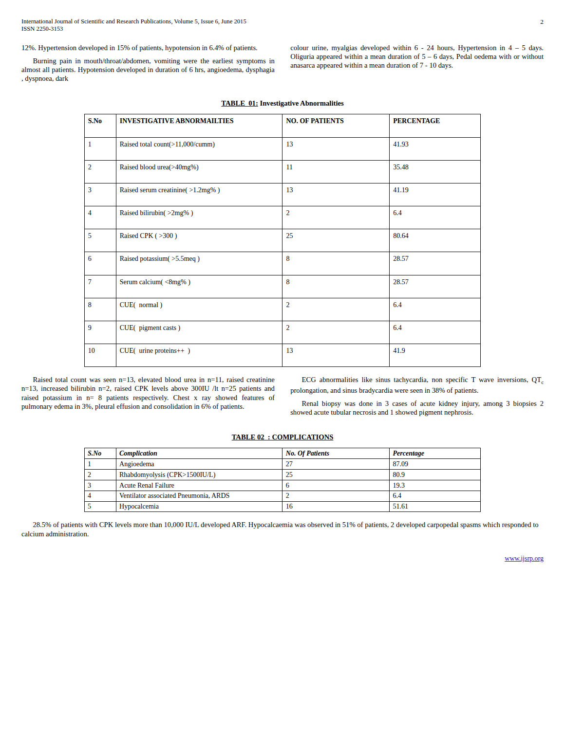International Journal of Scientific and Research Publications, Volume 5, Issue 6, June 2015
ISSN 2250-3153
2
12%. Hypertension developed in 15% of patients, hypotension in 6.4% of patients.
Burning pain in mouth/throat/abdomen, vomiting were the earliest symptoms in almost all patients. Hypotension developed in duration of 6 hrs, angioedema, dysphagia , dyspnoea, dark
colour urine, myalgias developed within 6 - 24 hours, Hypertension in 4 – 5 days. Oliguria appeared within a mean duration of 5 – 6 days, Pedal oedema with or without anasarca appeared within a mean duration of 7 - 10 days.
TABLE 01: Investigative Abnormalities
| S.No | INVESTIGATIVE ABNORMAILTIES | NO. OF PATIENTS | PERCENTAGE |
| --- | --- | --- | --- |
| 1 | Raised total count(>11,000/cumm) | 13 | 41.93 |
| 2 | Raised blood urea(>40mg%) | 11 | 35.48 |
| 3 | Raised serum creatinine( >1.2mg% ) | 13 | 41.19 |
| 4 | Raised bilirubin( >2mg% ) | 2 | 6.4 |
| 5 | Raised CPK ( >300 ) | 25 | 80.64 |
| 6 | Raised potassium( >5.5meq ) | 8 | 28.57 |
| 7 | Serum calcium( <8mg% ) | 8 | 28.57 |
| 8 | CUE( normal ) | 2 | 6.4 |
| 9 | CUE( pigment casts ) | 2 | 6.4 |
| 10 | CUE( urine proteins++ ) | 13 | 41.9 |
Raised total count was seen n=13, elevated blood urea in n=11, raised creatinine n=13, increased bilirubin n=2, raised CPK levels above 300IU /lt n=25 patients and raised potassium in n= 8 patients respectively. Chest x ray showed features of pulmonary edema in 3%, pleural effusion and consolidation in 6% of patients.
ECG abnormalities like sinus tachycardia, non specific T wave inversions, QTc prolongation, and sinus bradycardia were seen in 38% of patients.
Renal biopsy was done in 3 cases of acute kidney injury, among 3 biopsies 2 showed acute tubular necrosis and 1 showed pigment nephrosis.
TABLE 02 : COMPLICATIONS
| S.No | Complication | No. Of Patients | Percentage |
| --- | --- | --- | --- |
| 1 | Angioedema | 27 | 87.09 |
| 2 | Rhabdomyolysis (CPK>1500IU/L) | 25 | 80.9 |
| 3 | Acute Renal Failure | 6 | 19.3 |
| 4 | Ventilator associated Pneumonia, ARDS | 2 | 6.4 |
| 5 | Hypocalcemia | 16 | 51.61 |
28.5% of patients with CPK levels more than 10,000 IU/L developed ARF. Hypocalcaemia was observed in 51% of patients, 2 developed carpopedal spasms which responded to calcium administration.
www.ijsrp.org